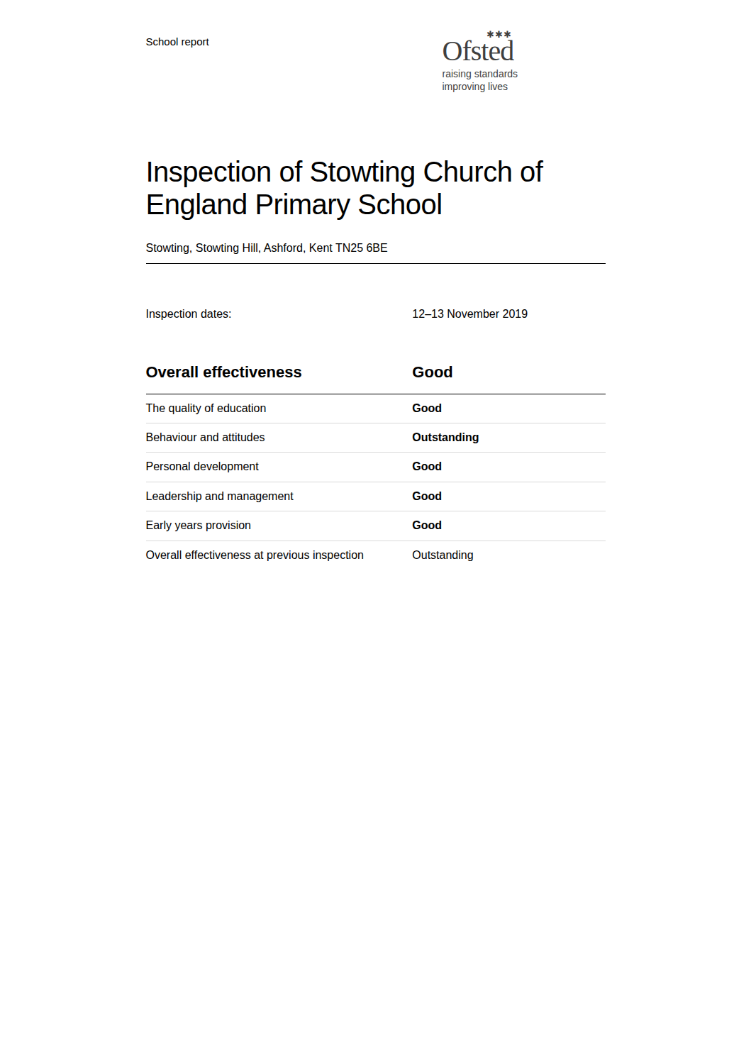School report
✱✱✱
Ofsted
raising standards
improving lives
Inspection of Stowting Church of England Primary School
Stowting, Stowting Hill, Ashford, Kent TN25 6BE
| Inspection dates: | 12–13 November 2019 |
| Overall effectiveness | Good |
| The quality of education | Good |
| Behaviour and attitudes | Outstanding |
| Personal development | Good |
| Leadership and management | Good |
| Early years provision | Good |
| Overall effectiveness at previous inspection | Outstanding |